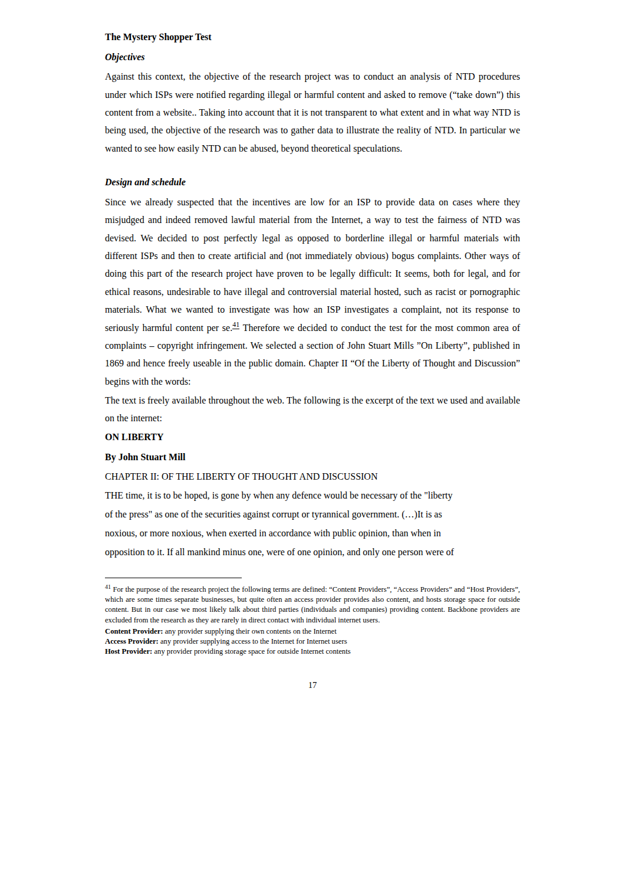The Mystery Shopper Test
Objectives
Against this context, the objective of the research project was to conduct an analysis of NTD procedures under which ISPs were notified regarding illegal or harmful content and asked to remove (“take down”) this content from a website.. Taking into account that it is not transparent to what extent and in what way NTD is being used, the objective of the research was to gather data to illustrate the reality of NTD. In particular we wanted to see how easily NTD can be abused, beyond theoretical speculations.
Design and schedule
Since we already suspected that the incentives are low for an ISP to provide data on cases where they misjudged and indeed removed lawful material from the Internet, a way to test the fairness of NTD was devised. We decided to post perfectly legal as opposed to borderline illegal or harmful materials with different ISPs and then to create artificial and (not immediately obvious) bogus complaints. Other ways of doing this part of the research project have proven to be legally difficult: It seems, both for legal, and for ethical reasons, undesirable to have illegal and controversial material hosted, such as racist or pornographic materials. What we wanted to investigate was how an ISP investigates a complaint, not its response to seriously harmful content per se.41 Therefore we decided to conduct the test for the most common area of complaints – copyright infringement. We selected a section of John Stuart Mills ”On Liberty”, published in 1869 and hence freely useable in the public domain. Chapter II “Of the Liberty of Thought and Discussion” begins with the words:
The text is freely available throughout the web. The following is the excerpt of the text we used and available on the internet:
ON LIBERTY
By John Stuart Mill
CHAPTER II: OF THE LIBERTY OF THOUGHT AND DISCUSSION
THE time, it is to be hoped, is gone by when any defence would be necessary of the "liberty
of the press" as one of the securities against corrupt or tyrannical government. (…)It is as
noxious, or more noxious, when exerted in accordance with public opinion, than when in
opposition to it. If all mankind minus one, were of one opinion, and only one person were of
41 For the purpose of the research project the following terms are defined: “Content Providers”, “Access Providers” and “Host Providers”, which are some times separate businesses, but quite often an access provider provides also content, and hosts storage space for outside content. But in our case we most likely talk about third parties (individuals and companies) providing content. Backbone providers are excluded from the research as they are rarely in direct contact with individual internet users.
Content Provider: any provider supplying their own contents on the Internet
Access Provider: any provider supplying access to the Internet for Internet users
Host Provider: any provider providing storage space for outside Internet contents
17